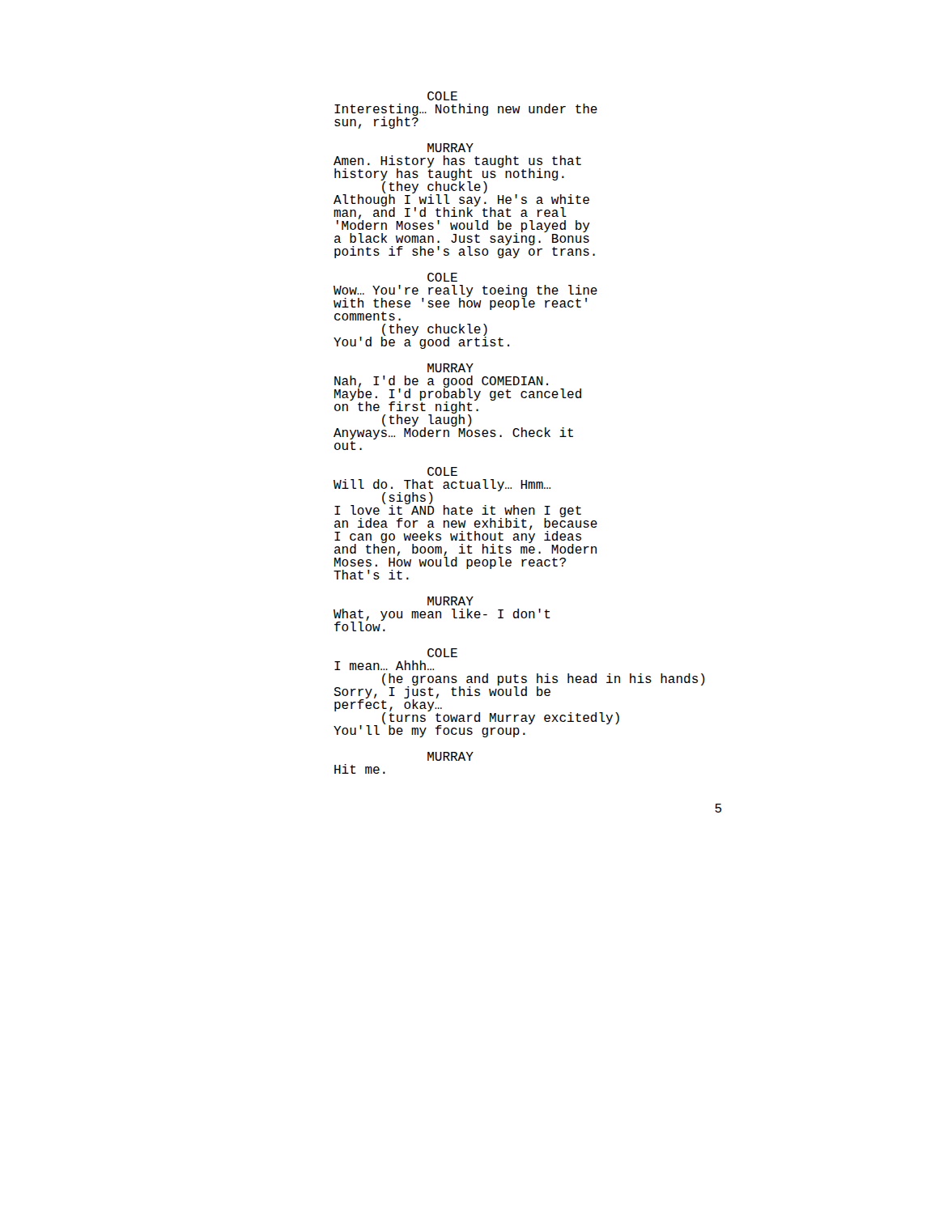COLE
Interesting… Nothing new under the sun, right?
MURRAY
Amen. History has taught us that history has taught us nothing.
(they chuckle)
Although I will say. He's a white man, and I'd think that a real 'Modern Moses' would be played by a black woman. Just saying. Bonus points if she's also gay or trans.
COLE
Wow… You're really toeing the line with these 'see how people react' comments.
(they chuckle)
You'd be a good artist.
MURRAY
Nah, I'd be a good COMEDIAN. Maybe. I'd probably get canceled on the first night.
(they laugh)
Anyways… Modern Moses. Check it out.
COLE
Will do. That actually… Hmm…
(sighs)
I love it AND hate it when I get an idea for a new exhibit, because I can go weeks without any ideas and then, boom, it hits me. Modern Moses. How would people react? That's it.
MURRAY
What, you mean like- I don't follow.
COLE
I mean… Ahhh…
(he groans and puts his head in his hands)
Sorry, I just, this would be perfect, okay…
(turns toward Murray excitedly)
You'll be my focus group.
MURRAY
Hit me.
5